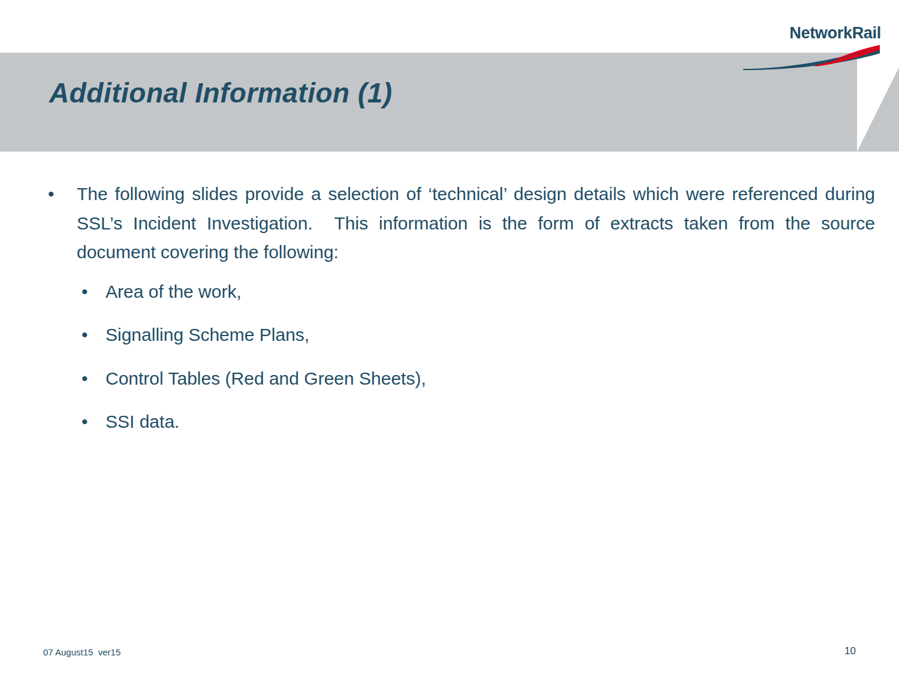NetworkRail
Additional Information (1)
The following slides provide a selection of ‘technical’ design details which were referenced during SSL’s Incident Investigation. This information is the form of extracts taken from the source document covering the following:
Area of the work,
Signalling Scheme Plans,
Control Tables (Red and Green Sheets),
SSI data.
07 August15 ver15
10